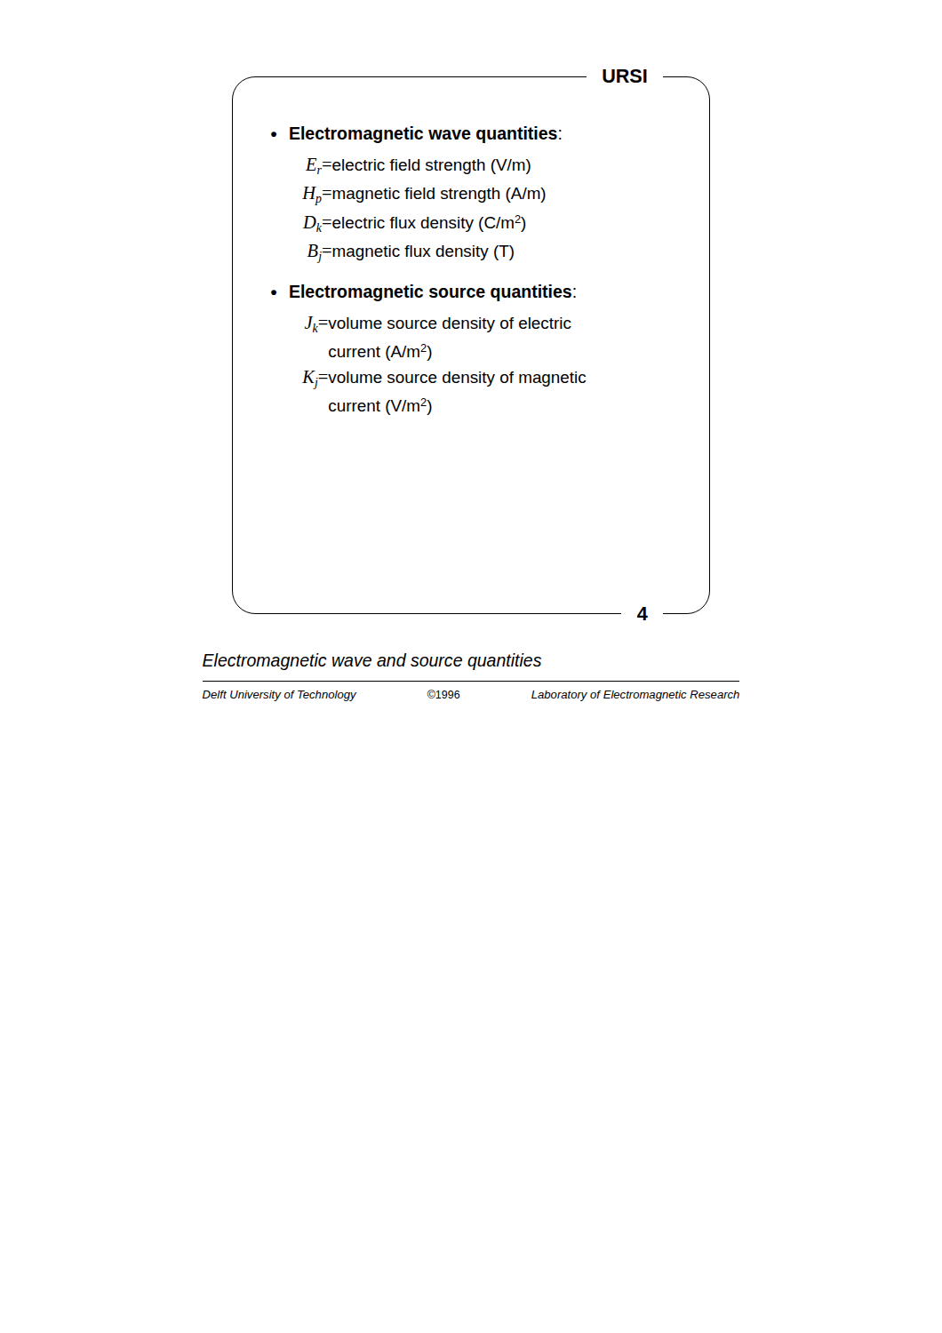URSI
4
Electromagnetic wave quantities:
| E r | = | electric field strength (V/m) |
| H p | = | magnetic field strength (A/m) |
| D k | = | electric flux density (C/m 2 ) |
| B j | = | magnetic flux density (T) |
Electromagnetic source quantities:
| J k | = | volume source density of electric |
| | | current (A/m 2 ) |
| K j | = | volume source density of magnetic |
| | | current (V/m 2 ) |
Electromagnetic wave and source quantities
Delft University of Technology ©1996 Laboratory of Electromagnetic Research